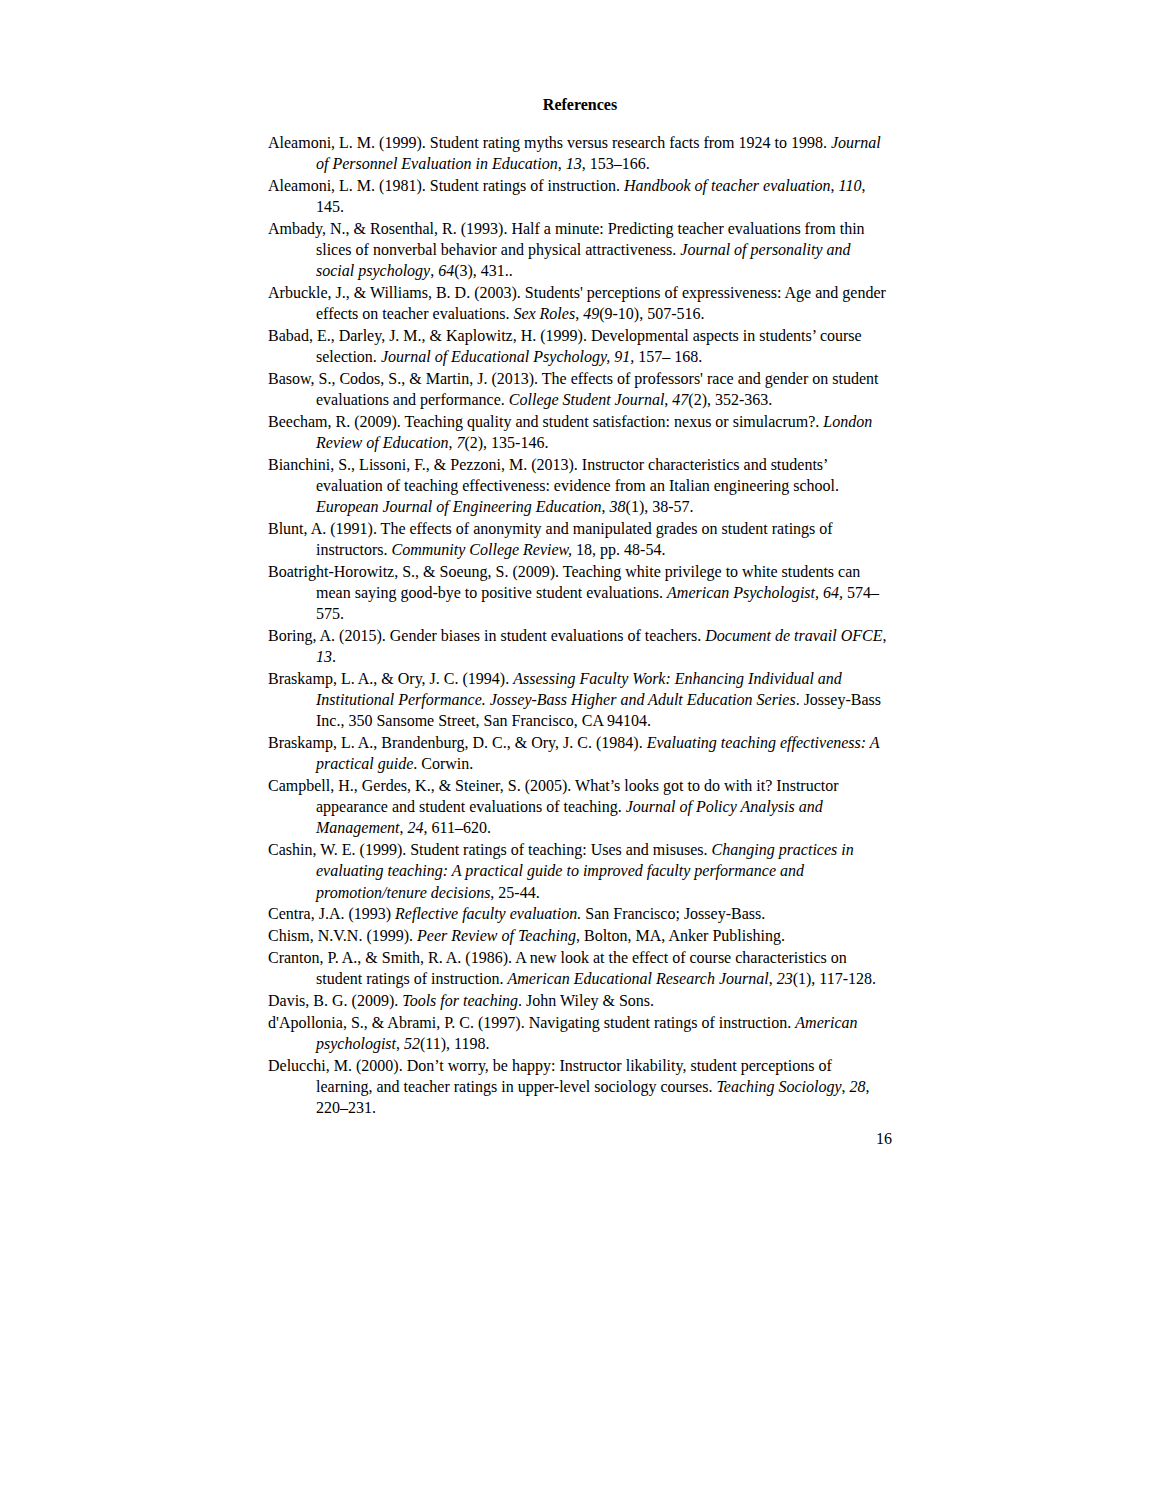References
Aleamoni, L. M. (1999). Student rating myths versus research facts from 1924 to 1998. Journal of Personnel Evaluation in Education, 13, 153–166.
Aleamoni, L. M. (1981). Student ratings of instruction. Handbook of teacher evaluation, 110, 145.
Ambady, N., & Rosenthal, R. (1993). Half a minute: Predicting teacher evaluations from thin slices of nonverbal behavior and physical attractiveness. Journal of personality and social psychology, 64(3), 431..
Arbuckle, J., & Williams, B. D. (2003). Students' perceptions of expressiveness: Age and gender effects on teacher evaluations. Sex Roles, 49(9-10), 507-516.
Babad, E., Darley, J. M., & Kaplowitz, H. (1999). Developmental aspects in students’ course selection. Journal of Educational Psychology, 91, 157– 168.
Basow, S., Codos, S., & Martin, J. (2013). The effects of professors' race and gender on student evaluations and performance. College Student Journal, 47(2), 352-363.
Beecham, R. (2009). Teaching quality and student satisfaction: nexus or simulacrum?. London Review of Education, 7(2), 135-146.
Bianchini, S., Lissoni, F., & Pezzoni, M. (2013). Instructor characteristics and students’ evaluation of teaching effectiveness: evidence from an Italian engineering school. European Journal of Engineering Education, 38(1), 38-57.
Blunt, A. (1991). The effects of anonymity and manipulated grades on student ratings of instructors. Community College Review, 18, pp. 48-54.
Boatright-Horowitz, S., & Soeung, S. (2009). Teaching white privilege to white students can mean saying good-bye to positive student evaluations. American Psychologist, 64, 574–575.
Boring, A. (2015). Gender biases in student evaluations of teachers. Document de travail OFCE, 13.
Braskamp, L. A., & Ory, J. C. (1994). Assessing Faculty Work: Enhancing Individual and Institutional Performance. Jossey-Bass Higher and Adult Education Series. Jossey-Bass Inc., 350 Sansome Street, San Francisco, CA 94104.
Braskamp, L. A., Brandenburg, D. C., & Ory, J. C. (1984). Evaluating teaching effectiveness: A practical guide. Corwin.
Campbell, H., Gerdes, K., & Steiner, S. (2005). What’s looks got to do with it? Instructor appearance and student evaluations of teaching. Journal of Policy Analysis and Management, 24, 611–620.
Cashin, W. E. (1999). Student ratings of teaching: Uses and misuses. Changing practices in evaluating teaching: A practical guide to improved faculty performance and promotion/tenure decisions, 25-44.
Centra, J.A. (1993) Reflective faculty evaluation. San Francisco; Jossey-Bass.
Chism, N.V.N. (1999). Peer Review of Teaching, Bolton, MA, Anker Publishing.
Cranton, P. A., & Smith, R. A. (1986). A new look at the effect of course characteristics on student ratings of instruction. American Educational Research Journal, 23(1), 117-128.
Davis, B. G. (2009). Tools for teaching. John Wiley & Sons.
d'Apollonia, S., & Abrami, P. C. (1997). Navigating student ratings of instruction. American psychologist, 52(11), 1198.
Delucchi, M. (2000). Don’t worry, be happy: Instructor likability, student perceptions of learning, and teacher ratings in upper-level sociology courses. Teaching Sociology, 28, 220–231.
16